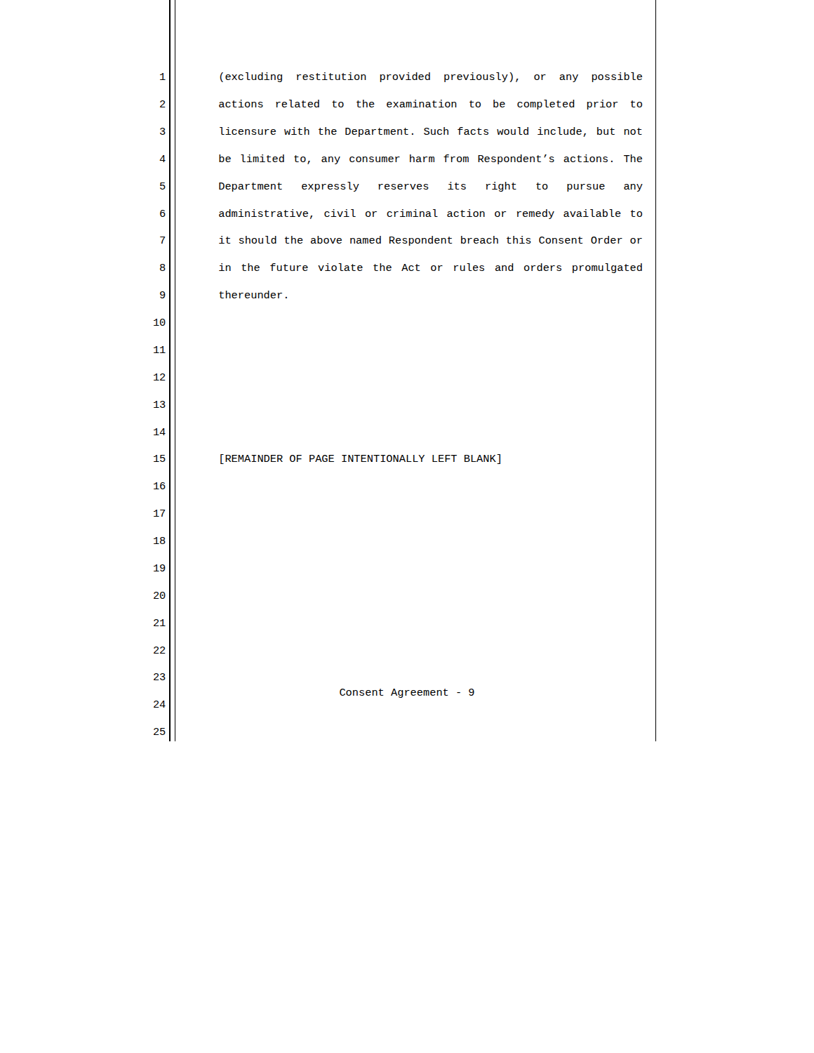1
2
3
4
5
6
7
8
9
10
11
12
13
14
15
16
17
18
19
20
21
22
23
24
25
(excluding restitution provided previously), or any possible actions related to the examination to be completed prior to licensure with the Department. Such facts would include, but not be limited to, any consumer harm from Respondent’s actions. The Department expressly reserves its right to pursue any administrative, civil or criminal action or remedy available to it should the above named Respondent breach this Consent Order or in the future violate the Act or rules and orders promulgated thereunder.
[REMAINDER OF PAGE INTENTIONALLY LEFT BLANK]
Consent Agreement - 9